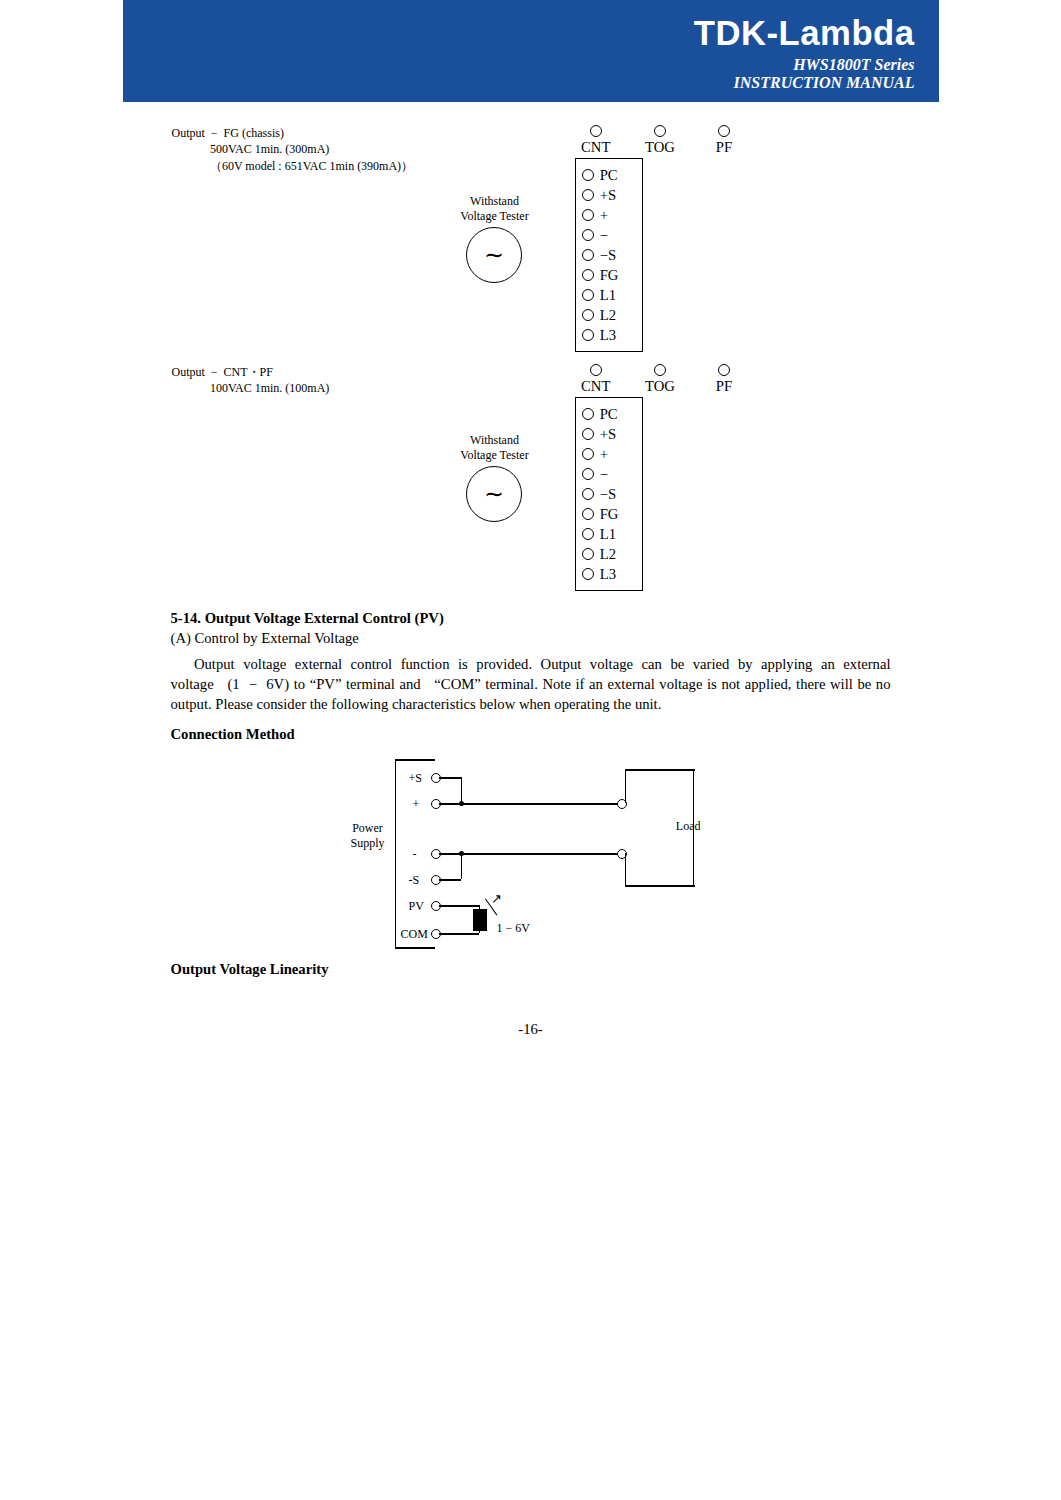TDK-Lambda
HWS1800T Series
INSTRUCTION MANUAL
| Output − FG (chassis) 500VAC 1min. (300mA) （60V model : 651VAC 1min (390mA)） | Withstand Voltage Tester ∼ | CNT TOG PF PC +S + − −S FG L1 L2 L3 |
| Output − CNT・PF 100VAC 1min. (100mA) | Withstand Voltage Tester ∼ | CNT TOG PF PC +S + − −S FG L1 L2 L3 |
5-14. Output Voltage External Control (PV)
(A) Control by External Voltage
Output voltage external control function is provided. Output voltage can be varied by applying an external voltage (1 − 6V) to “PV” terminal and “COM” terminal. Note if an external voltage is not applied, there will be no output. Please consider the following characteristics below when operating the unit.
Connection Method
Power
Supply
+S
+
-
-S
PV
COM
Load
↗
1 − 6V
Output Voltage Linearity
-16-